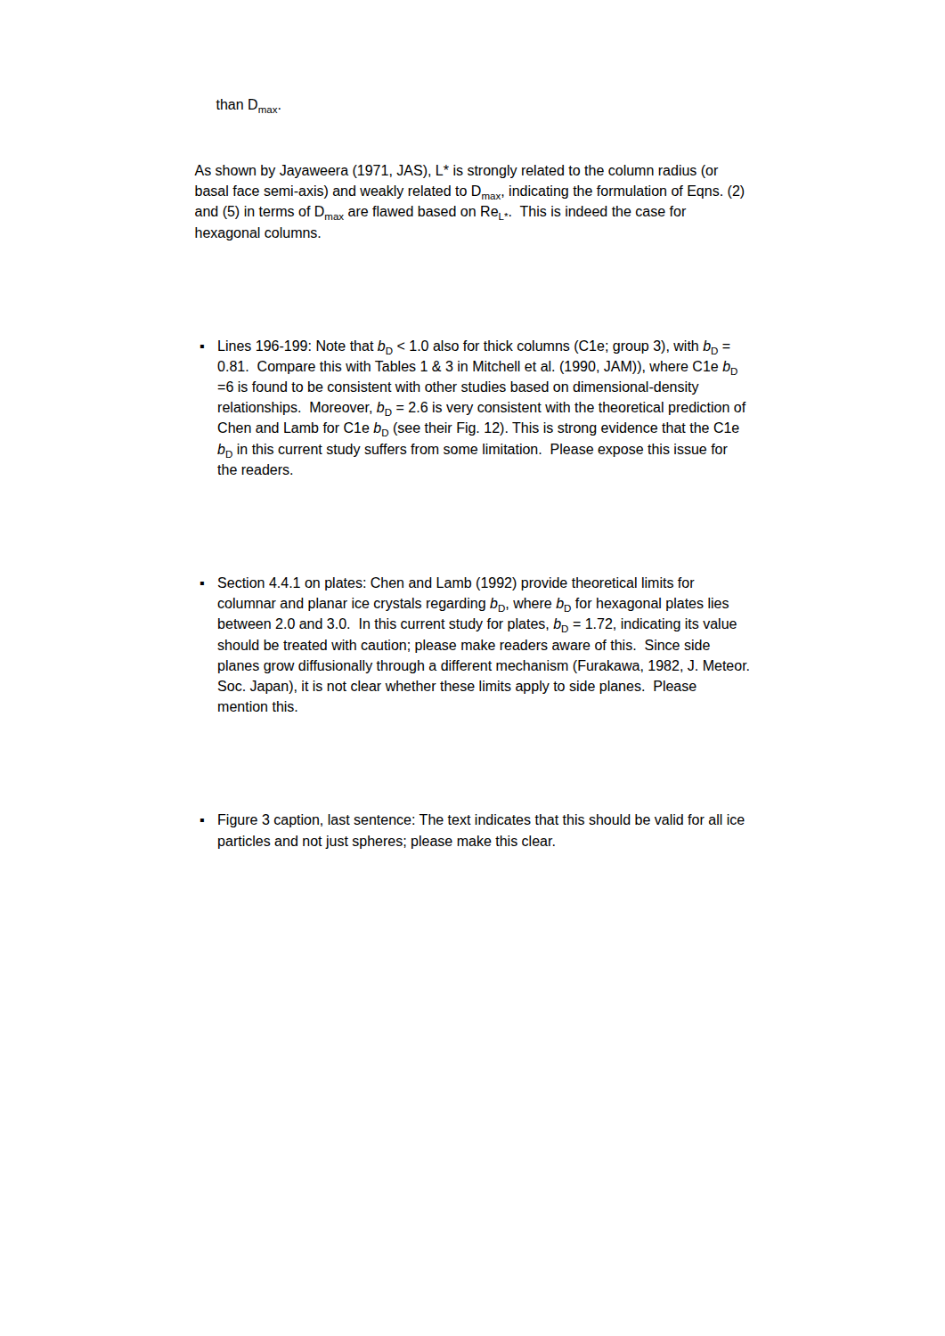than Dmax.
As shown by Jayaweera (1971, JAS), L* is strongly related to the column radius (or basal face semi-axis) and weakly related to Dmax, indicating the formulation of Eqns. (2) and (5) in terms of Dmax are flawed based on ReL*. This is indeed the case for hexagonal columns.
Lines 196-199: Note that bD < 1.0 also for thick columns (C1e; group 3), with bD = 0.81. Compare this with Tables 1 & 3 in Mitchell et al. (1990, JAM)), where C1e bD =6 is found to be consistent with other studies based on dimensional-density relationships. Moreover, bD = 2.6 is very consistent with the theoretical prediction of Chen and Lamb for C1e bD (see their Fig. 12). This is strong evidence that the C1e bD in this current study suffers from some limitation. Please expose this issue for the readers.
Section 4.4.1 on plates: Chen and Lamb (1992) provide theoretical limits for columnar and planar ice crystals regarding bD, where bD for hexagonal plates lies between 2.0 and 3.0. In this current study for plates, bD = 1.72, indicating its value should be treated with caution; please make readers aware of this. Since side planes grow diffusionally through a different mechanism (Furakawa, 1982, J. Meteor. Soc. Japan), it is not clear whether these limits apply to side planes. Please mention this.
Figure 3 caption, last sentence: The text indicates that this should be valid for all ice particles and not just spheres; please make this clear.